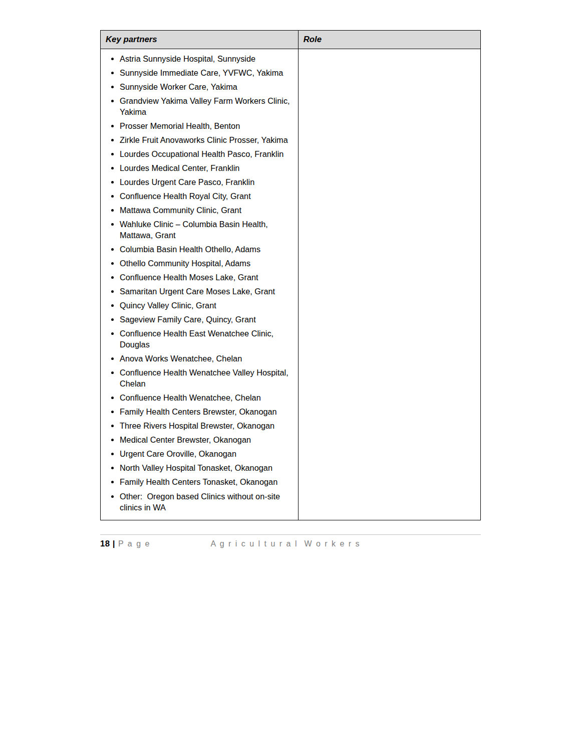| Key partners | Role |
| --- | --- |
| Astria Sunnyside Hospital, Sunnyside Sunnyside Immediate Care, YVFWC, Yakima Sunnyside Worker Care, Yakima Grandview Yakima Valley Farm Workers Clinic, Yakima Prosser Memorial Health, Benton Zirkle Fruit Anovaworks Clinic Prosser, Yakima Lourdes Occupational Health Pasco, Franklin Lourdes Medical Center, Franklin Lourdes Urgent Care Pasco, Franklin Confluence Health Royal City, Grant Mattawa Community Clinic, Grant Wahluke Clinic – Columbia Basin Health, Mattawa, Grant Columbia Basin Health Othello, Adams Othello Community Hospital, Adams Confluence Health Moses Lake, Grant Samaritan Urgent Care Moses Lake, Grant Quincy Valley Clinic, Grant Sageview Family Care, Quincy, Grant Confluence Health East Wenatchee Clinic, Douglas Anova Works Wenatchee, Chelan Confluence Health Wenatchee Valley Hospital, Chelan Confluence Health Wenatchee, Chelan Family Health Centers Brewster, Okanogan Three Rivers Hospital Brewster, Okanogan Medical Center Brewster, Okanogan Urgent Care Oroville, Okanogan North Valley Hospital Tonasket, Okanogan Family Health Centers Tonasket, Okanogan Other: Oregon based Clinics without on-site clinics in WA | |
18 | P a g e A g r i c u l t u r a l W o r k e r s